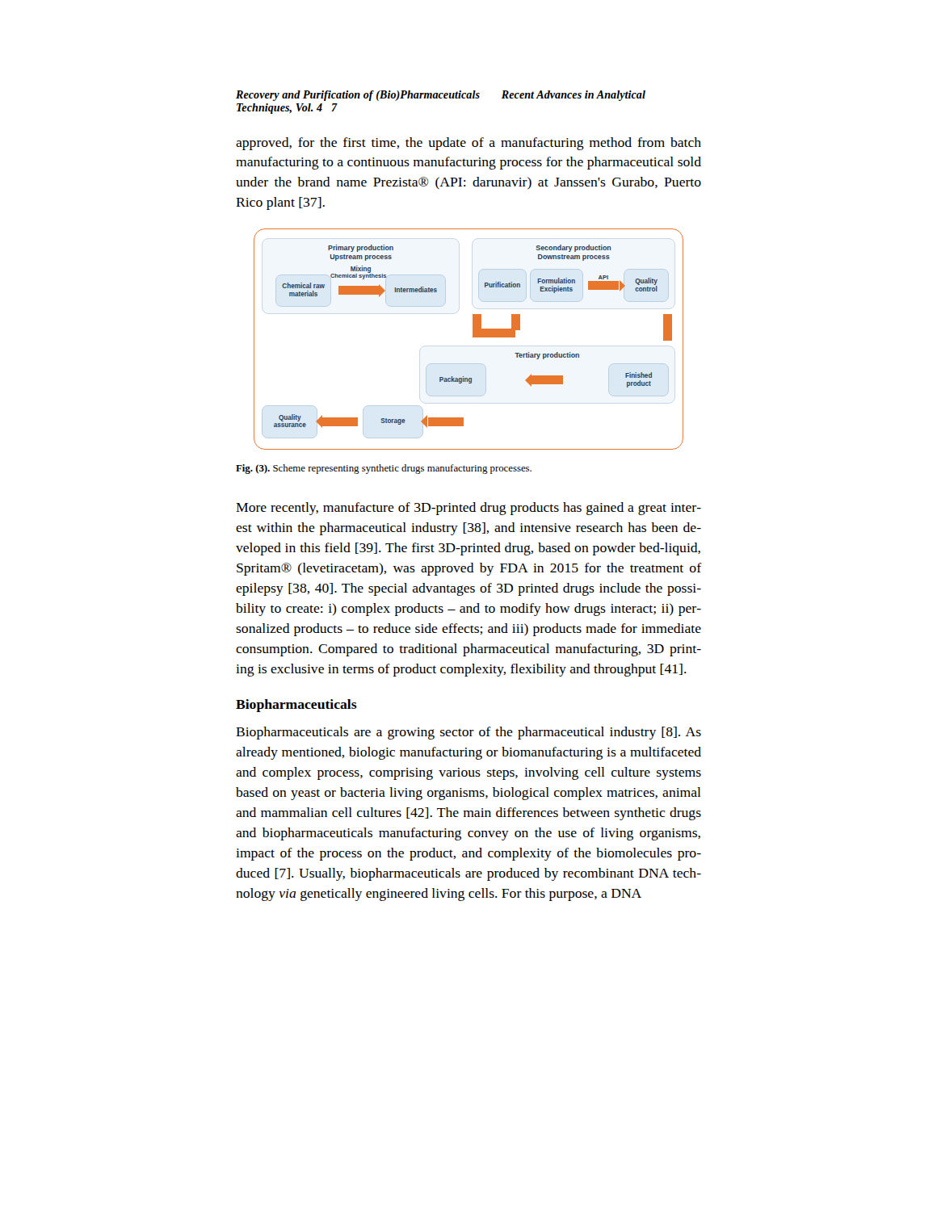Recovery and Purification of (Bio)Pharmaceuticals Recent Advances in Analytical Techniques, Vol. 4 7
approved, for the first time, the update of a manufacturing method from batch manufacturing to a continuous manufacturing process for the pharmaceutical sold under the brand name Prezista® (API: darunavir) at Janssen's Gurabo, Puerto Rico plant [37].
Primary production
Upstream process
Mixing
Chemical raw
materials
Chemical synthesis
Intermediates
Secondary production
Downstream process
Purification
Formulation
Excipients
API
Quality
control
Tertiary production
Packaging
Finished
product
Quality
assurance
Storage
Fig. (3). Scheme representing synthetic drugs manufacturing processes.
More recently, manufacture of 3D-printed drug products has gained a great interest within the pharmaceutical industry [38], and intensive research has been developed in this field [39]. The first 3D-printed drug, based on powder bed-liquid, Spritam® (levetiracetam), was approved by FDA in 2015 for the treatment of epilepsy [38, 40]. The special advantages of 3D printed drugs include the possibility to create: i) complex products – and to modify how drugs interact; ii) personalized products – to reduce side effects; and iii) products made for immediate consumption. Compared to traditional pharmaceutical manufacturing, 3D printing is exclusive in terms of product complexity, flexibility and throughput [41].
Biopharmaceuticals
Biopharmaceuticals are a growing sector of the pharmaceutical industry [8]. As already mentioned, biologic manufacturing or biomanufacturing is a multifaceted and complex process, comprising various steps, involving cell culture systems based on yeast or bacteria living organisms, biological complex matrices, animal and mammalian cell cultures [42]. The main differences between synthetic drugs and biopharmaceuticals manufacturing convey on the use of living organisms, impact of the process on the product, and complexity of the biomolecules produced [7]. Usually, biopharmaceuticals are produced by recombinant DNA technology via genetically engineered living cells. For this purpose, a DNA